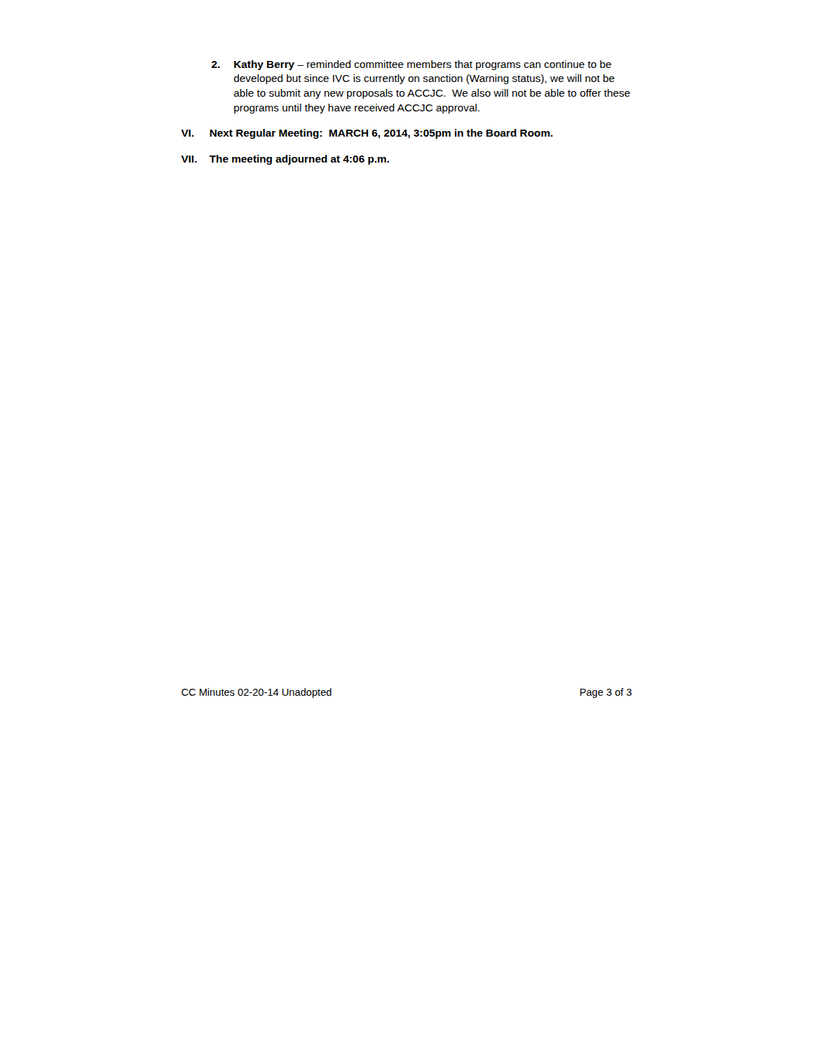2.
Kathy Berry – reminded committee members that programs can continue to be developed but since IVC is currently on sanction (Warning status), we will not be able to submit any new proposals to ACCJC. We also will not be able to offer these programs until they have received ACCJC approval.
VI.
Next Regular Meeting: MARCH 6, 2014, 3:05pm in the Board Room.
VII.
The meeting adjourned at 4:06 p.m.
CC Minutes 02-20-14 Unadopted
Page 3 of 3